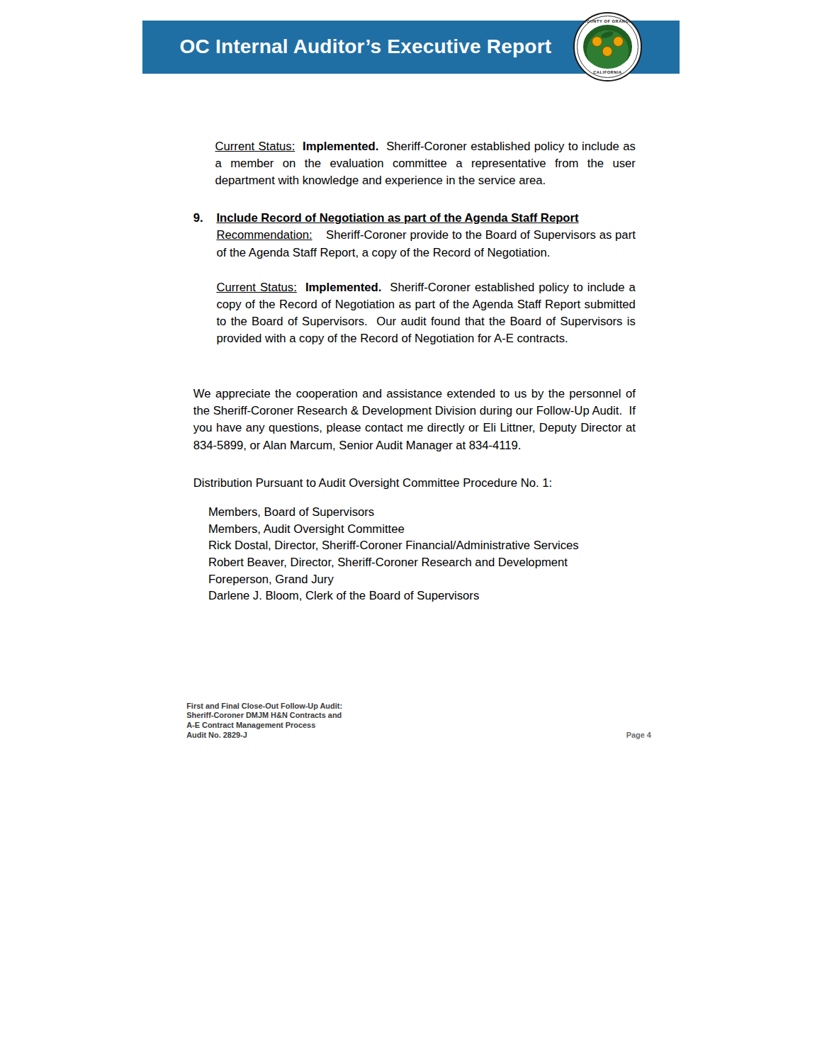OC Internal Auditor’s Executive Report
COUNTY OF ORANGE
CALIFORNIA
Current Status: Implemented. Sheriff-Coroner established policy to include as a member on the evaluation committee a representative from the user department with knowledge and experience in the service area.
9.
Include Record of Negotiation as part of the Agenda Staff Report
Recommendation: Sheriff-Coroner provide to the Board of Supervisors as part of the Agenda Staff Report, a copy of the Record of Negotiation.
Current Status: Implemented. Sheriff-Coroner established policy to include a copy of the Record of Negotiation as part of the Agenda Staff Report submitted to the Board of Supervisors. Our audit found that the Board of Supervisors is provided with a copy of the Record of Negotiation for A-E contracts.
We appreciate the cooperation and assistance extended to us by the personnel of the Sheriff-Coroner Research & Development Division during our Follow-Up Audit. If you have any questions, please contact me directly or Eli Littner, Deputy Director at 834-5899, or Alan Marcum, Senior Audit Manager at 834-4119.
Distribution Pursuant to Audit Oversight Committee Procedure No. 1:
Members, Board of Supervisors
Members, Audit Oversight Committee
Rick Dostal, Director, Sheriff-Coroner Financial/Administrative Services
Robert Beaver, Director, Sheriff-Coroner Research and Development
Foreperson, Grand Jury
Darlene J. Bloom, Clerk of the Board of Supervisors
First and Final Close-Out Follow-Up Audit:
Sheriff-Coroner DMJM H&N Contracts and
A-E Contract Management Process
Audit No. 2829-J
Page 4